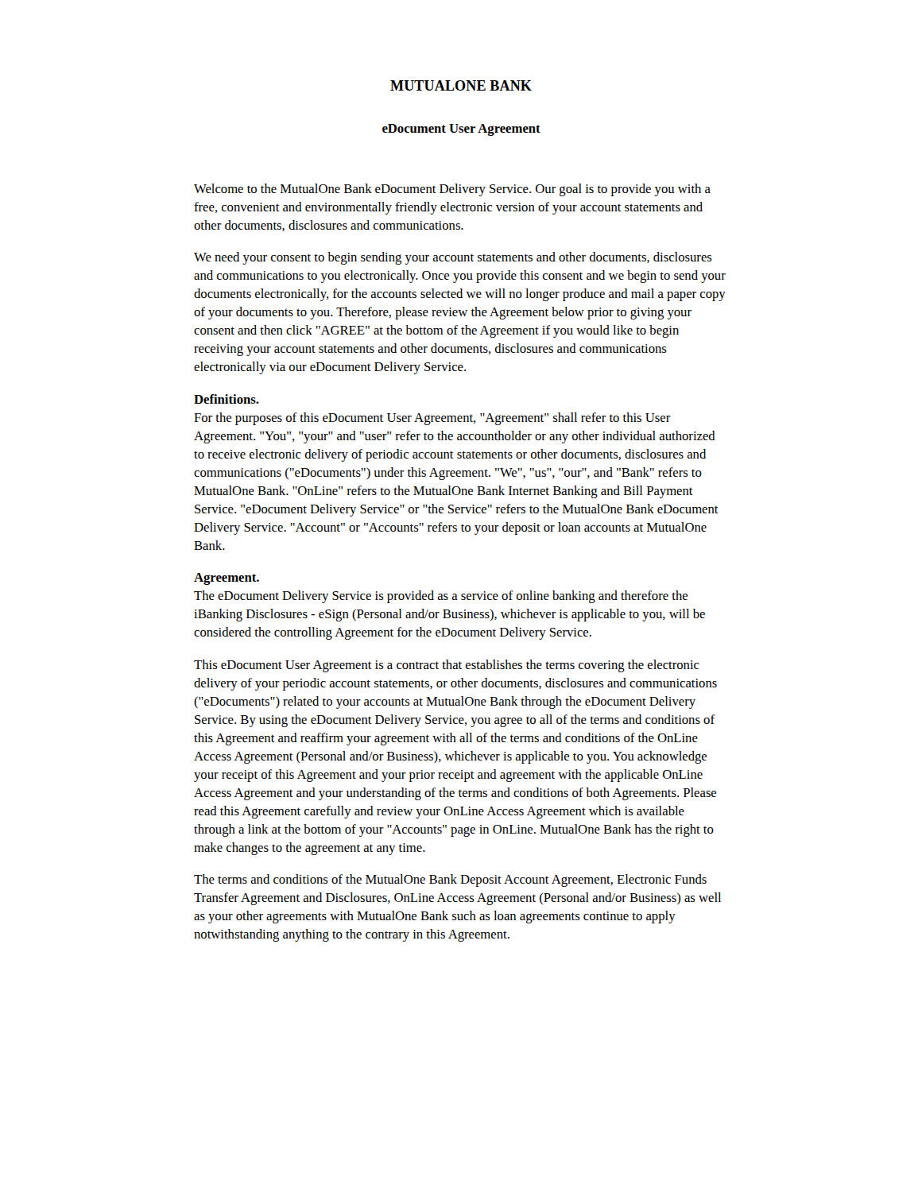MUTUALONE BANK
eDocument User Agreement
Welcome to the MutualOne Bank eDocument Delivery Service. Our goal is to provide you with a free, convenient and environmentally friendly electronic version of your account statements and other documents, disclosures and communications.
We need your consent to begin sending your account statements and other documents, disclosures and communications to you electronically. Once you provide this consent and we begin to send your documents electronically, for the accounts selected we will no longer produce and mail a paper copy of your documents to you. Therefore, please review the Agreement below prior to giving your consent and then click "AGREE" at the bottom of the Agreement if you would like to begin receiving your account statements and other documents, disclosures and communications electronically via our eDocument Delivery Service.
Definitions.
For the purposes of this eDocument User Agreement, "Agreement" shall refer to this User Agreement. "You", "your" and "user" refer to the accountholder or any other individual authorized to receive electronic delivery of periodic account statements or other documents, disclosures and communications ("eDocuments") under this Agreement. "We", "us", "our", and "Bank" refers to MutualOne Bank. "OnLine" refers to the MutualOne Bank Internet Banking and Bill Payment Service. "eDocument Delivery Service" or "the Service" refers to the MutualOne Bank eDocument Delivery Service. "Account" or "Accounts" refers to your deposit or loan accounts at MutualOne Bank.
Agreement.
The eDocument Delivery Service is provided as a service of online banking and therefore the iBanking Disclosures - eSign (Personal and/or Business), whichever is applicable to you, will be considered the controlling Agreement for the eDocument Delivery Service.
This eDocument User Agreement is a contract that establishes the terms covering the electronic delivery of your periodic account statements, or other documents, disclosures and communications ("eDocuments") related to your accounts at MutualOne Bank through the eDocument Delivery Service. By using the eDocument Delivery Service, you agree to all of the terms and conditions of this Agreement and reaffirm your agreement with all of the terms and conditions of the OnLine Access Agreement (Personal and/or Business), whichever is applicable to you. You acknowledge your receipt of this Agreement and your prior receipt and agreement with the applicable OnLine Access Agreement and your understanding of the terms and conditions of both Agreements. Please read this Agreement carefully and review your OnLine Access Agreement which is available through a link at the bottom of your "Accounts" page in OnLine. MutualOne Bank has the right to make changes to the agreement at any time.
The terms and conditions of the MutualOne Bank Deposit Account Agreement, Electronic Funds Transfer Agreement and Disclosures, OnLine Access Agreement (Personal and/or Business) as well as your other agreements with MutualOne Bank such as loan agreements continue to apply notwithstanding anything to the contrary in this Agreement.